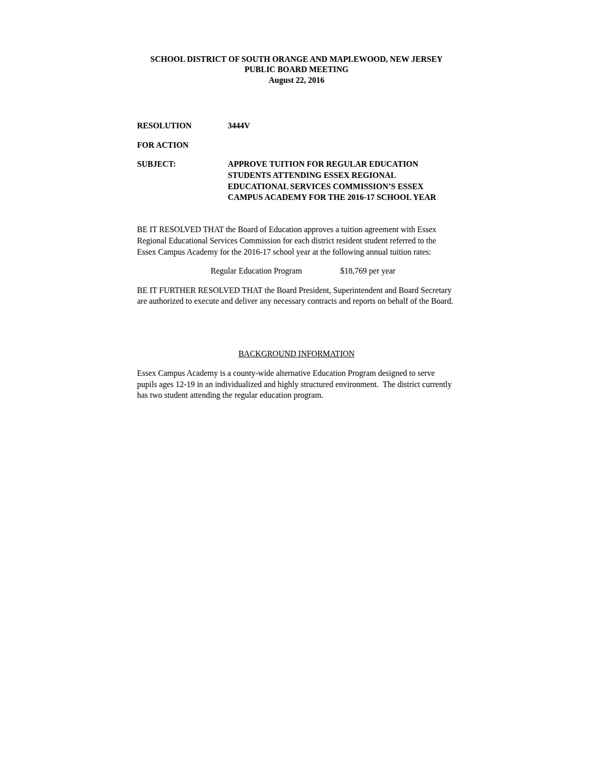SCHOOL DISTRICT OF SOUTH ORANGE AND MAPLEWOOD, NEW JERSEY PUBLIC BOARD MEETING August 22, 2016
| RESOLUTION | 3444V |
| FOR ACTION | |
| SUBJECT: | Approve Tuition for Regular Education Students Attending Essex Regional Educational Services Commission’s Essex Campus Academy for the 2016-17 School Year |
BE IT RESOLVED THAT the Board of Education approves a tuition agreement with Essex Regional Educational Services Commission for each district resident student referred to the Essex Campus Academy for the 2016-17 school year at the following annual tuition rates:
Regular Education Program $18,769 per year
BE IT FURTHER RESOLVED THAT the Board President, Superintendent and Board Secretary are authorized to execute and deliver any necessary contracts and reports on behalf of the Board.
BACKGROUND INFORMATION
Essex Campus Academy is a county-wide alternative Education Program designed to serve pupils ages 12-19 in an individualized and highly structured environment. The district currently has two student attending the regular education program.